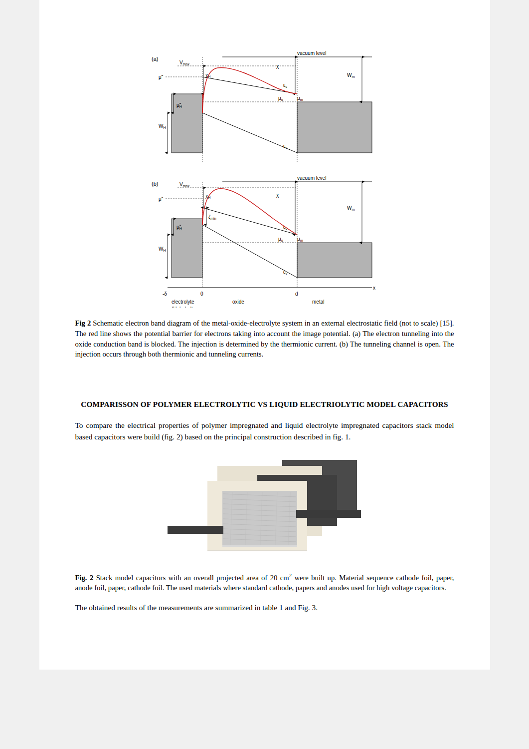(a) vacuum level Vmax χH μ̃ μ̃H WH εc χ εv μo μm Wm (b) vacuum level Vmax χH μ̃ μ̃H WH ζmin εc χ εv μo μm Wm x -δ 0 d electrolyte (Helmholtz double layer) oxide metal
Fig 2 Schematic electron band diagram of the metal-oxide-electrolyte system in an external electrostatic field (not to scale) [15]. The red line shows the potential barrier for electrons taking into account the image potential. (a) The electron tunneling into the oxide conduction band is blocked. The injection is determined by the thermionic current. (b) The tunneling channel is open. The injection occurs through both thermionic and tunneling currents.
Comparisson of polymer electrolytic vs liquid electriolytic model capacitors
To compare the electrical properties of polymer impregnated and liquid electrolyte impregnated capacitors stack model based capacitors were build (fig. 2) based on the principal construction described in fig. 1.
Fig. 2 Stack model capacitors with an overall projected area of 20 cm2 were built up. Material sequence cathode foil, paper, anode foil, paper, cathode foil. The used materials where standard cathode, papers and anodes used for high voltage capacitors.
The obtained results of the measurements are summarized in table 1 and Fig. 3.